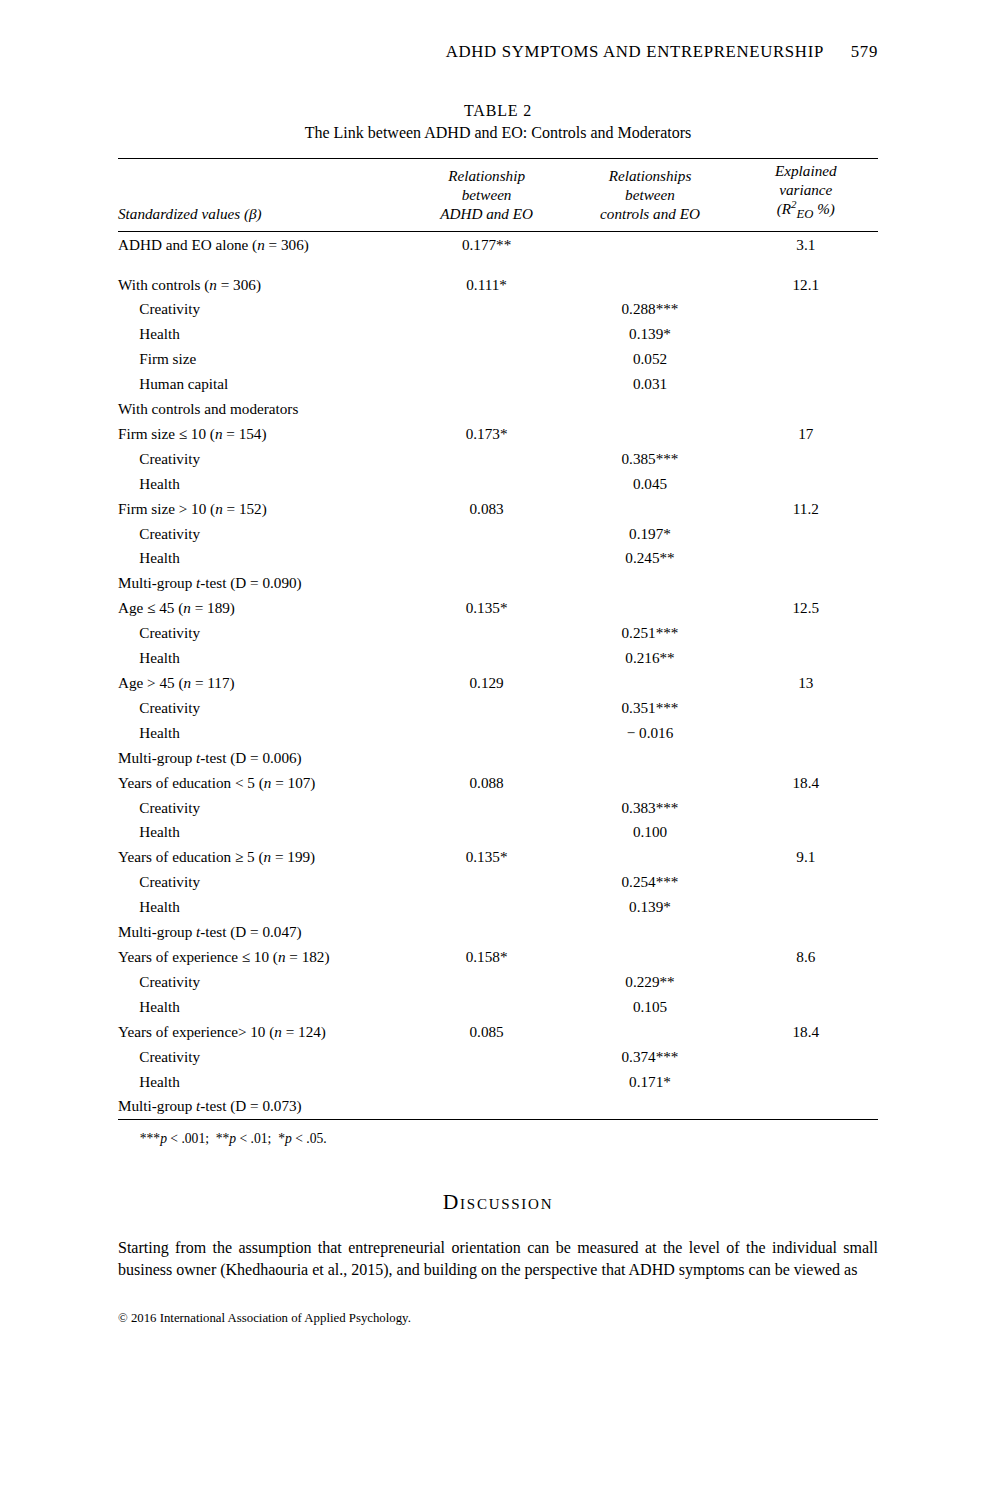ADHD SYMPTOMS AND ENTREPRENEURSHIP579
TABLE 2 The Link between ADHD and EO: Controls and Moderators
| Standardized values (β) | Relationship between ADHD and EO | Relationships between controls and EO | Explained variance (R 2 EO %) |
| --- | --- | --- | --- |
| ADHD and EO alone ( n = 306) | 0.177** | | 3.1 |
| With controls ( n = 306) | 0.111* | | 12.1 |
| Creativity | | 0.288*** | |
| Health | | 0.139* | |
| Firm size | | 0.052 | |
| Human capital | | 0.031 | |
| With controls and moderators | | | |
| Firm size ≤ 10 ( n = 154) | 0.173* | | 17 |
| Creativity | | 0.385*** | |
| Health | | 0.045 | |
| Firm size > 10 ( n = 152) | 0.083 | | 11.2 |
| Creativity | | 0.197* | |
| Health | | 0.245** | |
| Multi-group t -test (D = 0.090) | | | |
| Age ≤ 45 ( n = 189) | 0.135* | | 12.5 |
| Creativity | | 0.251*** | |
| Health | | 0.216** | |
| Age > 45 ( n = 117) | 0.129 | | 13 |
| Creativity | | 0.351*** | |
| Health | | − 0.016 | |
| Multi-group t -test (D = 0.006) | | | |
| Years of education < 5 ( n = 107) | 0.088 | | 18.4 |
| Creativity | | 0.383*** | |
| Health | | 0.100 | |
| Years of education ≥ 5 ( n = 199) | 0.135* | | 9.1 |
| Creativity | | 0.254*** | |
| Health | | 0.139* | |
| Multi-group t -test (D = 0.047) | | | |
| Years of experience ≤ 10 ( n = 182) | 0.158* | | 8.6 |
| Creativity | | 0.229** | |
| Health | | 0.105 | |
| Years of experience> 10 ( n = 124) | 0.085 | | 18.4 |
| Creativity | | 0.374*** | |
| Health | | 0.171* | |
| Multi-group t -test (D = 0.073) | | | |
***p < .001; **p < .01; *p < .05.
Discussion
Starting from the assumption that entrepreneurial orientation can be measured at the level of the individual small business owner (Khedhaouria et al., 2015), and building on the perspective that ADHD symptoms can be viewed as
© 2016 International Association of Applied Psychology.